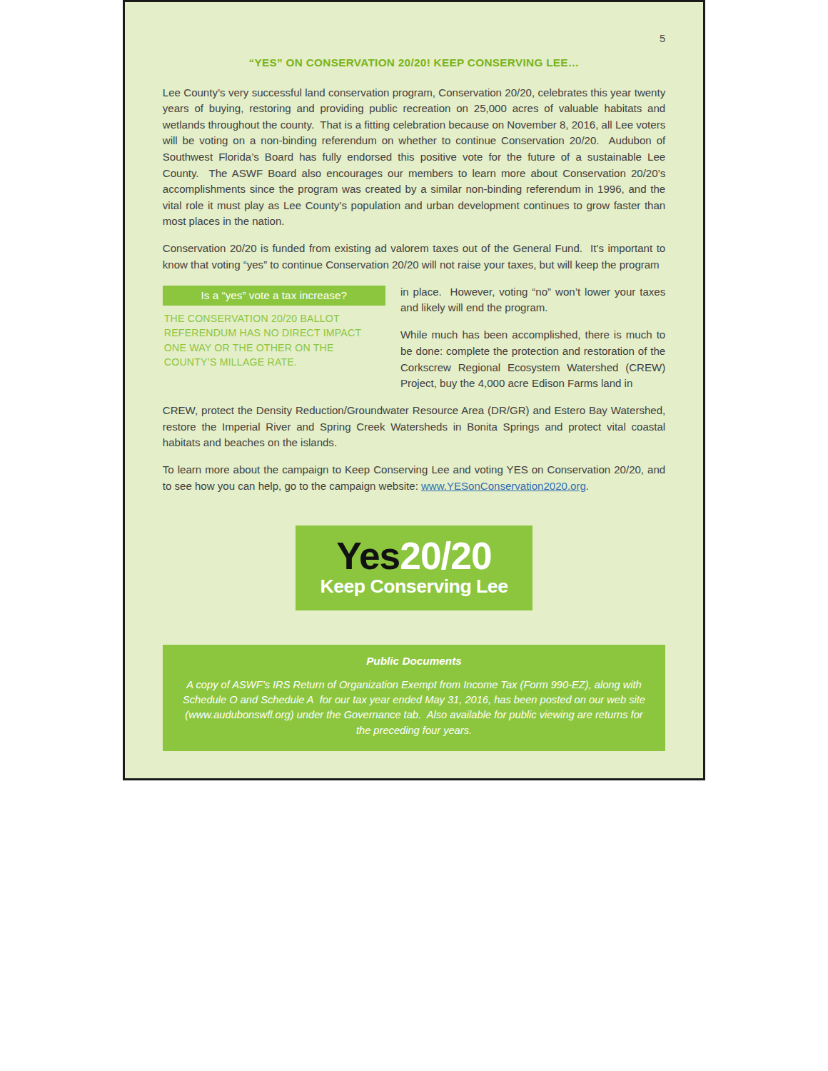5
“Yes” on Conservation 20/20! Keep Conserving Lee…
Lee County’s very successful land conservation program, Conservation 20/20, celebrates this year twenty years of buying, restoring and providing public recreation on 25,000 acres of valuable habitats and wetlands throughout the county. That is a fitting celebration because on November 8, 2016, all Lee voters will be voting on a non-binding referendum on whether to continue Conservation 20/20. Audubon of Southwest Florida’s Board has fully endorsed this positive vote for the future of a sustainable Lee County. The ASWF Board also encourages our members to learn more about Conservation 20/20’s accomplishments since the program was created by a similar non-binding referendum in 1996, and the vital role it must play as Lee County’s population and urban development continues to grow faster than most places in the nation.
Conservation 20/20 is funded from existing ad valorem taxes out of the General Fund. It’s important to know that voting “yes” to continue Conservation 20/20 will not raise your taxes, but will keep the program
Is a “yes” vote a tax increase?
The Conservation 20/20 ballot referendum has no direct impact one way or the other on the county’s millage rate.
in place. However, voting “no” won’t lower your taxes and likely will end the program.
While much has been accomplished, there is much to be done: complete the protection and restoration of the Corkscrew Regional Ecosystem Watershed (CREW) Project, buy the 4,000 acre Edison Farms land in
CREW, protect the Density Reduction/Groundwater Resource Area (DR/GR) and Estero Bay Watershed, restore the Imperial River and Spring Creek Watersheds in Bonita Springs and protect vital coastal habitats and beaches on the islands.
To learn more about the campaign to Keep Conserving Lee and voting YES on Conservation 20/20, and to see how you can help, go to the campaign website: www.YESonConservation2020.org.
Yes20/20
Keep Conserving Lee
Public Documents
A copy of ASWF’s IRS Return of Organization Exempt from Income Tax (Form 990-EZ), along with Schedule O and Schedule A for our tax year ended May 31, 2016, has been posted on our web site (www.audubonswfl.org) under the Governance tab. Also available for public viewing are returns for the preceding four years.